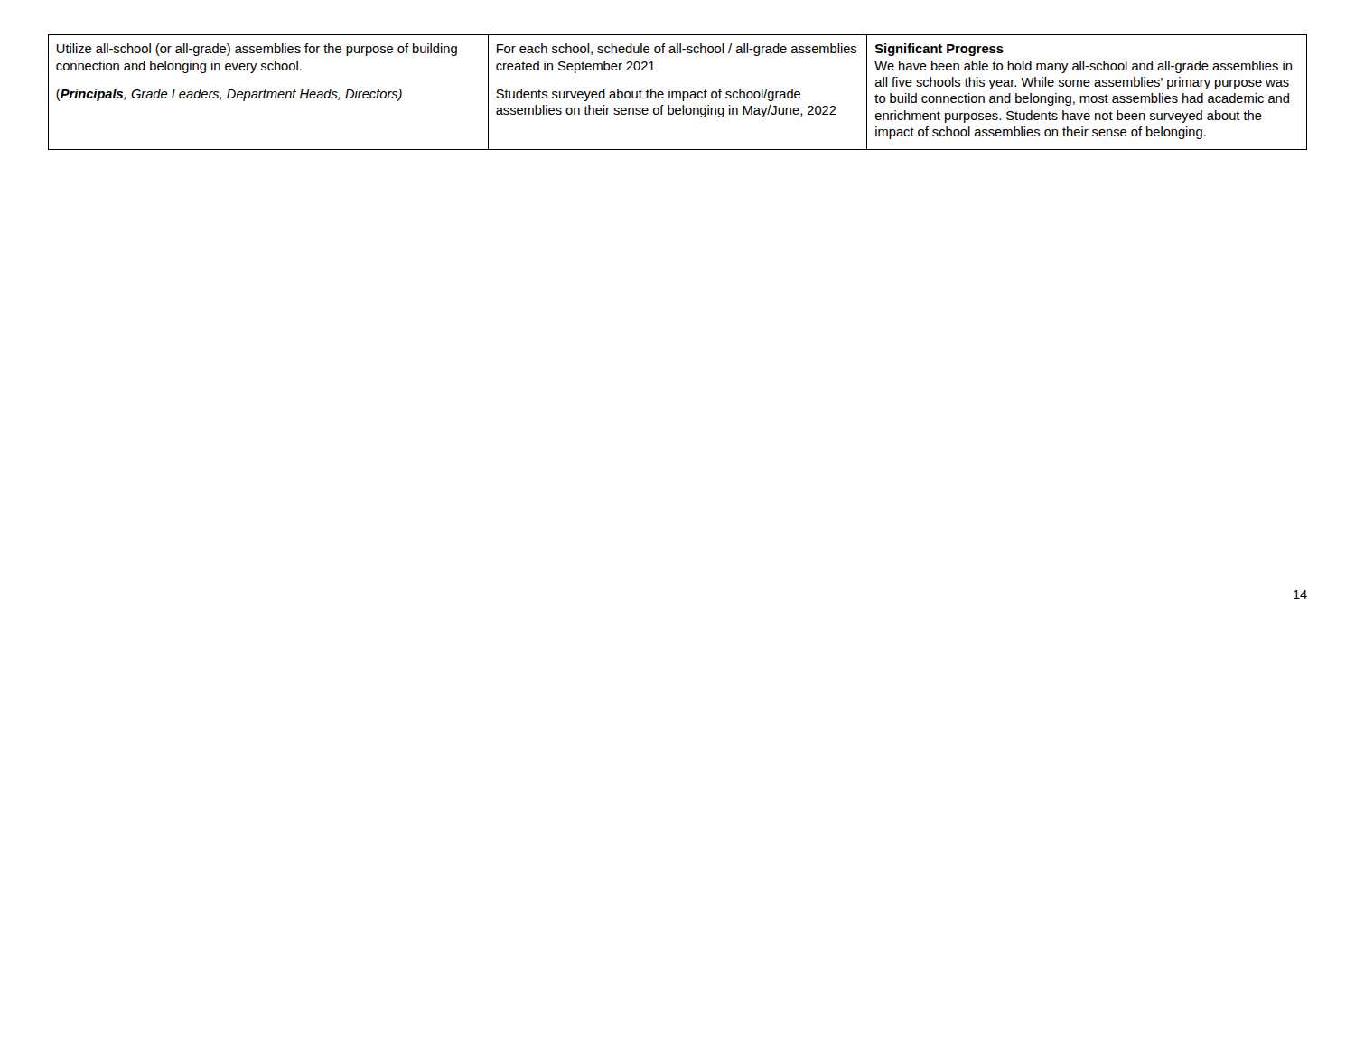| Utilize all-school (or all-grade) assemblies for the purpose of building connection and belonging in every school. ( Principals , Grade Leaders, Department Heads, Directors) | For each school, schedule of all-school / all-grade assemblies created in September 2021 Students surveyed about the impact of school/grade assemblies on their sense of belonging in May/June, 2022 | Significant Progress We have been able to hold many all-school and all-grade assemblies in all five schools this year. While some assemblies’ primary purpose was to build connection and belonging, most assemblies had academic and enrichment purposes. Students have not been surveyed about the impact of school assemblies on their sense of belonging. |
14